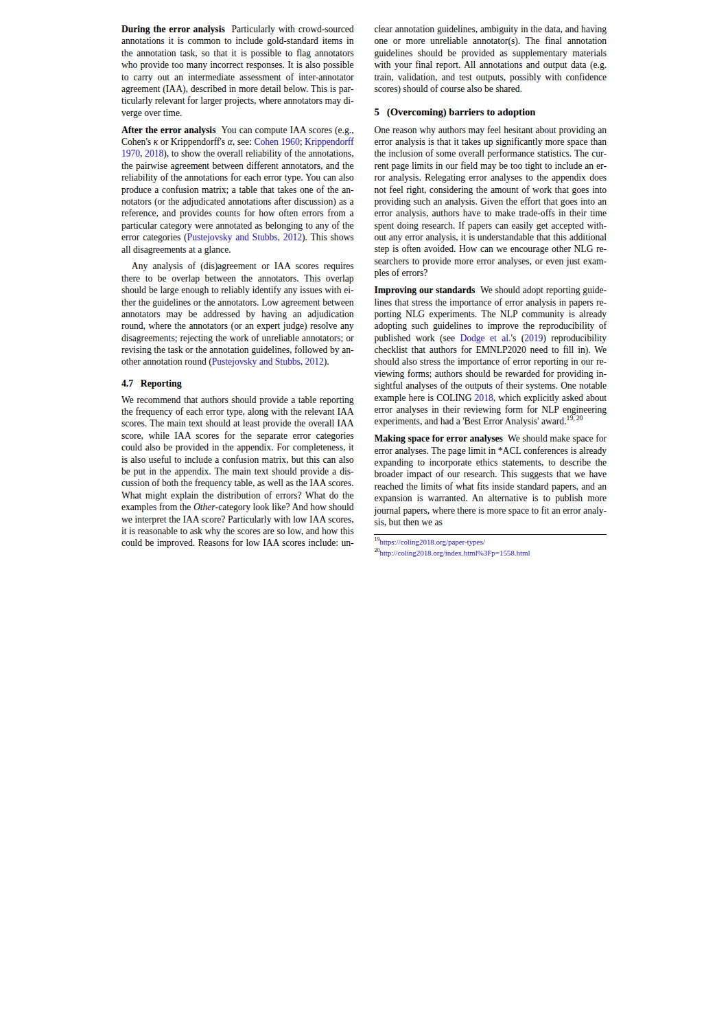During the error analysis Particularly with crowd-sourced annotations it is common to include gold-standard items in the annotation task, so that it is possible to flag annotators who provide too many incorrect responses. It is also possible to carry out an intermediate assessment of inter-annotator agreement (IAA), described in more detail below. This is particularly relevant for larger projects, where annotators may diverge over time.
After the error analysis You can compute IAA scores (e.g., Cohen's κ or Krippendorff's α, see: Cohen 1960; Krippendorff 1970, 2018), to show the overall reliability of the annotations, the pairwise agreement between different annotators, and the reliability of the annotations for each error type. You can also produce a confusion matrix; a table that takes one of the annotators (or the adjudicated annotations after discussion) as a reference, and provides counts for how often errors from a particular category were annotated as belonging to any of the error categories (Pustejovsky and Stubbs, 2012). This shows all disagreements at a glance.
Any analysis of (dis)agreement or IAA scores requires there to be overlap between the annotators. This overlap should be large enough to reliably identify any issues with either the guidelines or the annotators. Low agreement between annotators may be addressed by having an adjudication round, where the annotators (or an expert judge) resolve any disagreements; rejecting the work of unreliable annotators; or revising the task or the annotation guidelines, followed by another annotation round (Pustejovsky and Stubbs, 2012).
4.7 Reporting
We recommend that authors should provide a table reporting the frequency of each error type, along with the relevant IAA scores. The main text should at least provide the overall IAA score, while IAA scores for the separate error categories could also be provided in the appendix. For completeness, it is also useful to include a confusion matrix, but this can also be put in the appendix. The main text should provide a discussion of both the frequency table, as well as the IAA scores. What might explain the distribution of errors? What do the examples from the Other-category look like? And how should we interpret the IAA score? Particularly with low IAA scores, it is reasonable to ask why the scores are so low, and how this could be improved. Reasons for low IAA scores include: unclear annotation guidelines, ambiguity in the data, and having one or more unreliable annotator(s). The final annotation guidelines should be provided as supplementary materials with your final report. All annotations and output data (e.g. train, validation, and test outputs, possibly with confidence scores) should of course also be shared.
5 (Overcoming) barriers to adoption
One reason why authors may feel hesitant about providing an error analysis is that it takes up significantly more space than the inclusion of some overall performance statistics. The current page limits in our field may be too tight to include an error analysis. Relegating error analyses to the appendix does not feel right, considering the amount of work that goes into providing such an analysis. Given the effort that goes into an error analysis, authors have to make trade-offs in their time spent doing research. If papers can easily get accepted without any error analysis, it is understandable that this additional step is often avoided. How can we encourage other NLG researchers to provide more error analyses, or even just examples of errors?
Improving our standards We should adopt reporting guidelines that stress the importance of error analysis in papers reporting NLG experiments. The NLP community is already adopting such guidelines to improve the reproducibility of published work (see Dodge et al.'s (2019) reproducibility checklist that authors for EMNLP2020 need to fill in). We should also stress the importance of error reporting in our reviewing forms; authors should be rewarded for providing insightful analyses of the outputs of their systems. One notable example here is COLING 2018, which explicitly asked about error analyses in their reviewing form for NLP engineering experiments, and had a 'Best Error Analysis' award.19, 20
Making space for error analyses We should make space for error analyses. The page limit in *ACL conferences is already expanding to incorporate ethics statements, to describe the broader impact of our research. This suggests that we have reached the limits of what fits inside standard papers, and an expansion is warranted. An alternative is to publish more journal papers, where there is more space to fit an error analysis, but then we as
19https://coling2018.org/paper-types/
20http://coling2018.org/index.html%3Fp=1558.html